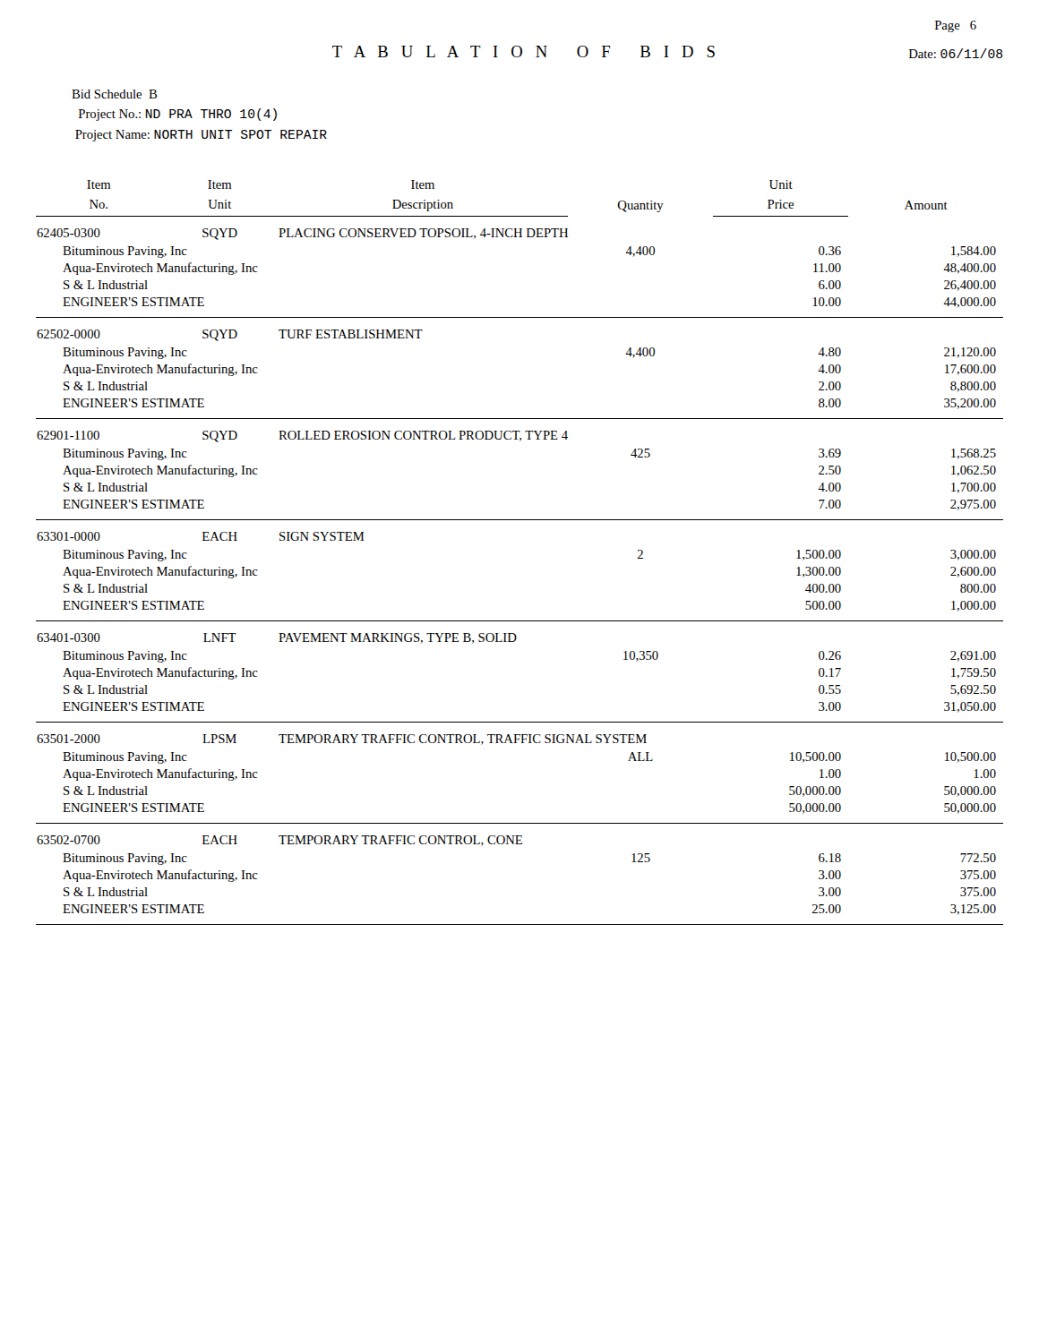Page 6
T A B U L A T I O N O F B I D S
Date: 06/11/08
Bid Schedule B
Project No.: ND PRA THRO 10(4)
Project Name: NORTH UNIT SPOT REPAIR
| Item | Item | Item | Quantity | Unit | Amount |
| --- | --- | --- | --- | --- | --- |
| No. | Unit | Description | Price |
| 62405-0300 | SQYD | PLACING CONSERVED TOPSOIL, 4-INCH DEPTH | | |
| Bituminous Paving, Inc | 4,400 | 0.36 | 1,584.00 |
| Aqua-Envirotech Manufacturing, Inc | | 11.00 | 48,400.00 |
| S & L Industrial | | 6.00 | 26,400.00 |
| ENGINEER'S ESTIMATE | | 10.00 | 44,000.00 |
| 62502-0000 | SQYD | TURF ESTABLISHMENT | | |
| Bituminous Paving, Inc | 4,400 | 4.80 | 21,120.00 |
| Aqua-Envirotech Manufacturing, Inc | | 4.00 | 17,600.00 |
| S & L Industrial | | 2.00 | 8,800.00 |
| ENGINEER'S ESTIMATE | | 8.00 | 35,200.00 |
| 62901-1100 | SQYD | ROLLED EROSION CONTROL PRODUCT, TYPE 4 | | |
| Bituminous Paving, Inc | 425 | 3.69 | 1,568.25 |
| Aqua-Envirotech Manufacturing, Inc | | 2.50 | 1,062.50 |
| S & L Industrial | | 4.00 | 1,700.00 |
| ENGINEER'S ESTIMATE | | 7.00 | 2,975.00 |
| 63301-0000 | EACH | SIGN SYSTEM | | |
| Bituminous Paving, Inc | 2 | 1,500.00 | 3,000.00 |
| Aqua-Envirotech Manufacturing, Inc | | 1,300.00 | 2,600.00 |
| S & L Industrial | | 400.00 | 800.00 |
| ENGINEER'S ESTIMATE | | 500.00 | 1,000.00 |
| 63401-0300 | LNFT | PAVEMENT MARKINGS, TYPE B, SOLID | | |
| Bituminous Paving, Inc | 10,350 | 0.26 | 2,691.00 |
| Aqua-Envirotech Manufacturing, Inc | | 0.17 | 1,759.50 |
| S & L Industrial | | 0.55 | 5,692.50 |
| ENGINEER'S ESTIMATE | | 3.00 | 31,050.00 |
| 63501-2000 | LPSM | TEMPORARY TRAFFIC CONTROL, TRAFFIC SIGNAL SYSTEM | | |
| Bituminous Paving, Inc | ALL | 10,500.00 | 10,500.00 |
| Aqua-Envirotech Manufacturing, Inc | | 1.00 | 1.00 |
| S & L Industrial | | 50,000.00 | 50,000.00 |
| ENGINEER'S ESTIMATE | | 50,000.00 | 50,000.00 |
| 63502-0700 | EACH | TEMPORARY TRAFFIC CONTROL, CONE | | |
| Bituminous Paving, Inc | 125 | 6.18 | 772.50 |
| Aqua-Envirotech Manufacturing, Inc | | 3.00 | 375.00 |
| S & L Industrial | | 3.00 | 375.00 |
| ENGINEER'S ESTIMATE | | 25.00 | 3,125.00 |